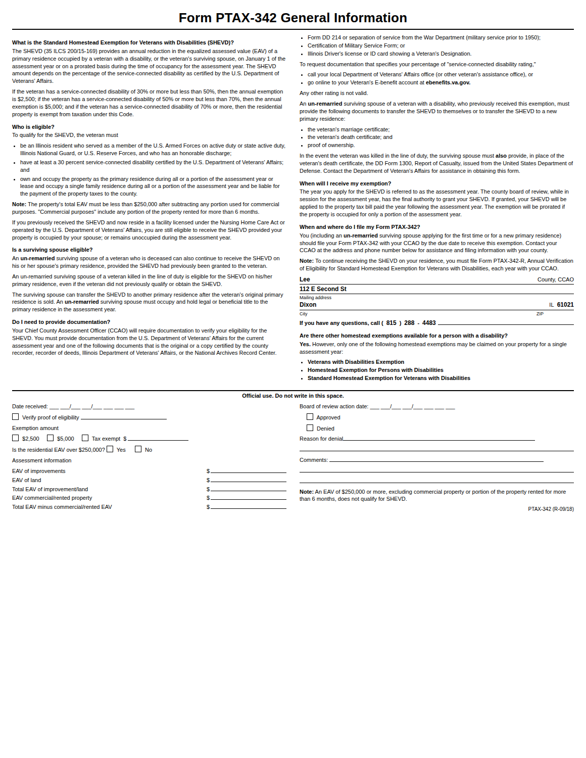Form PTAX-342 General Information
What is the Standard Homestead Exemption for Veterans with Disabilities (SHEVD)?
The SHEVD (35 ILCS 200/15-169) provides an annual reduction in the equalized assessed value (EAV) of a primary residence occupied by a veteran with a disability, or the veteran's surviving spouse, on January 1 of the assessment year or on a prorated basis during the time of occupancy for the assessment year. The SHEVD amount depends on the percentage of the service-connected disability as certified by the U.S. Department of Veterans' Affairs.
If the veteran has a service-connected disability of 30% or more but less than 50%, then the annual exemption is $2,500; if the veteran has a service-connected disability of 50% or more but less than 70%, then the annual exemption is $5,000; and if the veteran has a service-connected disability of 70% or more, then the residential property is exempt from taxation under this Code.
Who is eligible?
To qualify for the SHEVD, the veteran must
be an Illinois resident who served as a member of the U.S. Armed Forces on active duty or state active duty, Illinois National Guard, or U.S. Reserve Forces, and who has an honorable discharge;
have at least a 30 percent service-connected disability certified by the U.S. Department of Veterans' Affairs; and
own and occupy the property as the primary residence during all or a portion of the assessment year or lease and occupy a single family residence during all or a portion of the assessment year and be liable for the payment of the property taxes to the county.
Note: The property's total EAV must be less than $250,000 after subtracting any portion used for commercial purposes. "Commercial purposes" include any portion of the property rented for more than 6 months.
If you previously received the SHEVD and now reside in a facility licensed under the Nursing Home Care Act or operated by the U.S. Department of Veterans' Affairs, you are still eligible to receive the SHEVD provided your property is occupied by your spouse; or remains unoccupied during the assessment year.
Is a surviving spouse eligible?
An un-remarried surviving spouse of a veteran who is deceased can also continue to receive the SHEVD on his or her spouse's primary residence, provided the SHEVD had previously been granted to the veteran.
An un-remarried surviving spouse of a veteran killed in the line of duty is eligible for the SHEVD on his/her primary residence, even if the veteran did not previously qualify or obtain the SHEVD.
The surviving spouse can transfer the SHEVD to another primary residence after the veteran's original primary residence is sold. An un-remarried surviving spouse must occupy and hold legal or beneficial title to the primary residence in the assessment year.
Do I need to provide documentation?
Your Chief County Assessment Officer (CCAO) will require documentation to verify your eligibility for the SHEVD. You must provide documentation from the U.S. Department of Veterans' Affairs for the current assessment year and one of the following documents that is the original or a copy certified by the county recorder, recorder of deeds, Illinois Department of Veterans' Affairs, or the National Archives Record Center.
Form DD 214 or separation of service from the War Department (military service prior to 1950);
Certification of Military Service Form; or
Illinois Driver's license or ID card showing a Veteran's Designation.
To request documentation that specifies your percentage of "service-connected disability rating,"
call your local Department of Veterans' Affairs office (or other veteran's assistance office), or
go online to your Veteran's E-benefit account at ebenefits.va.gov.
Any other rating is not valid.
An un-remarried surviving spouse of a veteran with a disability, who previously received this exemption, must provide the following documents to transfer the SHEVD to themselves or to transfer the SHEVD to a new primary residence:
the veteran's marriage certificate;
the veteran's death certificate; and
proof of ownership.
In the event the veteran was killed in the line of duty, the surviving spouse must also provide, in place of the veteran's death certificate, the DD Form 1300, Report of Casualty, issued from the United States Department of Defense. Contact the Department of Veteran's Affairs for assistance in obtaining this form.
When will I receive my exemption?
The year you apply for the SHEVD is referred to as the assessment year. The county board of review, while in session for the assessment year, has the final authority to grant your SHEVD. If granted, your SHEVD will be applied to the property tax bill paid the year following the assessment year. The exemption will be prorated if the property is occupied for only a portion of the assessment year.
When and where do I file my Form PTAX-342?
You (including an un-remarried surviving spouse applying for the first time or for a new primary residence) should file your Form PTAX-342 with your CCAO by the due date to receive this exemption. Contact your CCAO at the address and phone number below for assistance and filing information with your county.
Note: To continue receiving the SHEVD on your residence, you must file Form PTAX-342-R, Annual Verification of Eligibility for Standard Homestead Exemption for Veterans with Disabilities, each year with your CCAO.
Lee County, CCAO
112 E Second St
Mailing address
Dixon IL 61021
City ZIP
If you have any questions, call ( 815 ) 288 - 4483
Are there other homestead exemptions available for a person with a disability?
Yes. However, only one of the following homestead exemptions may be claimed on your property for a single assessment year:
Veterans with Disabilities Exemption
Homestead Exemption for Persons with Disabilities
Standard Homestead Exemption for Veterans with Disabilities
Official use. Do not write in this space.
Date received: ___ ___/___ ___/___ ___ ___ ___
Verify proof of eligibility
Exemption amount
$2,500 $5,000 Tax exempt $
Is the residential EAV over $250,000? Yes No
Assessment information
EAV of improvements $
EAV of land $
Total EAV of improvement/land $
EAV commercial/rented property $
Total EAV minus commercial/rented EAV $
Board of review action date: ___ ___/___ ___/___ ___ ___ ___
Approved
Denied
Reason for denial
Comments:
Note: An EAV of $250,000 or more, excluding commercial property or portion of the property rented for more than 6 months, does not qualify for SHEVD.
PTAX-342 (R-09/18)